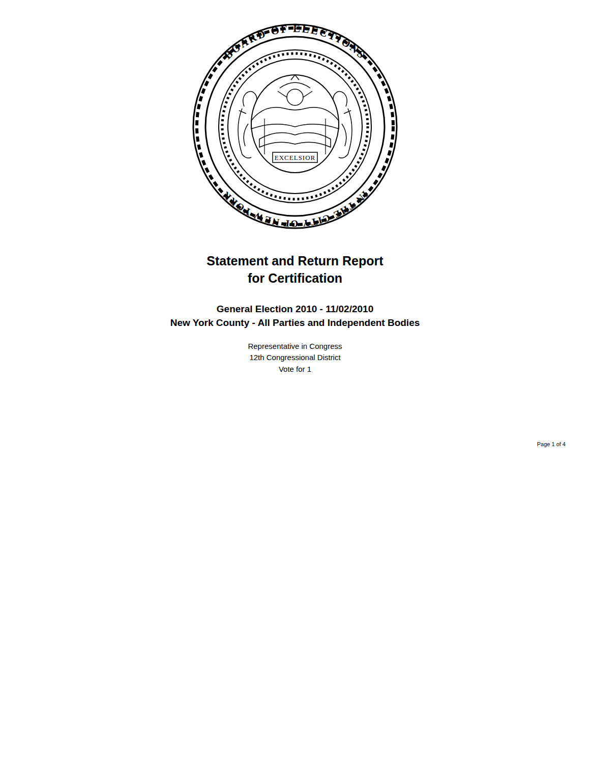Statement and Return Report
for Certification
General Election 2010 - 11/02/2010
New York County - All Parties and Independent Bodies
Representative in Congress
12th Congressional District
Vote for 1
Page 1 of 4